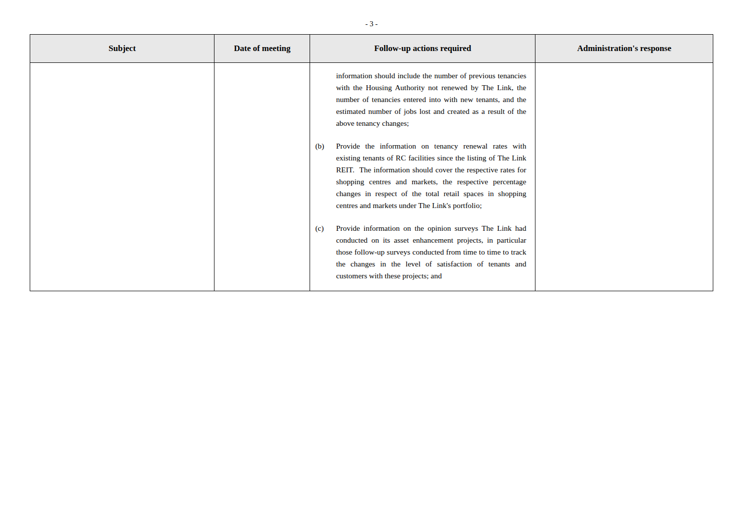- 3 -
| Subject | Date of meeting | Follow-up actions required | Administration's response |
| --- | --- | --- | --- |
| | | information should include the number of previous tenancies with the Housing Authority not renewed by The Link, the number of tenancies entered into with new tenants, and the estimated number of jobs lost and created as a result of the above tenancy changes; (b) Provide the information on tenancy renewal rates with existing tenants of RC facilities since the listing of The Link REIT. The information should cover the respective rates for shopping centres and markets, the respective percentage changes in respect of the total retail spaces in shopping centres and markets under The Link's portfolio; (c) Provide information on the opinion surveys The Link had conducted on its asset enhancement projects, in particular those follow-up surveys conducted from time to time to track the changes in the level of satisfaction of tenants and customers with these projects; and | |